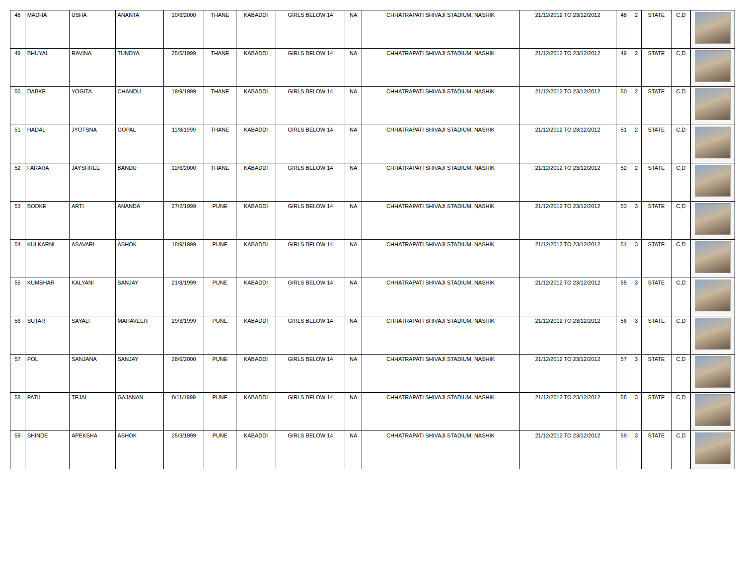| 48 | MADHA | USHA | ANANTA | 10/6/2000 | THANE | KABADDI | GIRLS BELOW 14 | NA | CHHATRAPATI SHIVAJI STADIUM, NASHIK | 21/12/2012 TO 23/12/2012 | 48 | 2 | STATE | C,D | |
| 49 | BHUYAL | RAVINA | TUNDYA | 25/5/1999 | THANE | KABADDI | GIRLS BELOW 14 | NA | CHHATRAPATI SHIVAJI STADIUM, NASHIK | 21/12/2012 TO 23/12/2012 | 49 | 2 | STATE | C,D | |
| 50 | DABKE | YOGITA | CHANDU | 19/9/1999 | THANE | KABADDI | GIRLS BELOW 14 | NA | CHHATRAPATI SHIVAJI STADIUM, NASHIK | 21/12/2012 TO 23/12/2012 | 50 | 2 | STATE | C,D | |
| 51 | HADAL | JYOTSNA | GOPAL | 11/3/1999 | THANE | KABADDI | GIRLS BELOW 14 | NA | CHHATRAPATI SHIVAJI STADIUM, NASHIK | 21/12/2012 TO 23/12/2012 | 51 | 2 | STATE | C,D | |
| 52 | FARARA | JAYSHREE | BANDU | 12/6/2000 | THANE | KABADDI | GIRLS BELOW 14 | NA | CHHATRAPATI SHIVAJI STADIUM, NASHIK | 21/12/2012 TO 23/12/2012 | 52 | 2 | STATE | C,D | |
| 53 | BODKE | ARTI | ANANDA | 27/2/1999 | PUNE | KABADDI | GIRLS BELOW 14 | NA | CHHATRAPATI SHIVAJI STADIUM, NASHIK | 21/12/2012 TO 23/12/2012 | 53 | 3 | STATE | C,D | |
| 54 | KULKARNI | ASAVARI | ASHOK | 18/9/1999 | PUNE | KABADDI | GIRLS BELOW 14 | NA | CHHATRAPATI SHIVAJI STADIUM, NASHIK | 21/12/2012 TO 23/12/2012 | 54 | 3 | STATE | C,D | |
| 55 | KUMBHAR | KALYANI | SANJAY | 21/8/1999 | PUNE | KABADDI | GIRLS BELOW 14 | NA | CHHATRAPATI SHIVAJI STADIUM, NASHIK | 21/12/2012 TO 23/12/2012 | 55 | 3 | STATE | C,D | |
| 56 | SUTAR | SAYALI | MAHAVEER | 29/3/1999 | PUNE | KABADDI | GIRLS BELOW 14 | NA | CHHATRAPATI SHIVAJI STADIUM, NASHIK | 21/12/2012 TO 23/12/2012 | 56 | 3 | STATE | C,D | |
| 57 | POL | SANJANA | SANJAY | 28/6/2000 | PUNE | KABADDI | GIRLS BELOW 14 | NA | CHHATRAPATI SHIVAJI STADIUM, NASHIK | 21/12/2012 TO 23/12/2012 | 57 | 3 | STATE | C,D | |
| 58 | PATIL | TEJAL | GAJANAN | 8/11/1999 | PUNE | KABADDI | GIRLS BELOW 14 | NA | CHHATRAPATI SHIVAJI STADIUM, NASHIK | 21/12/2012 TO 23/12/2012 | 58 | 3 | STATE | C,D | |
| 59 | SHINDE | APEKSHA | ASHOK | 25/3/1999 | PUNE | KABADDI | GIRLS BELOW 14 | NA | CHHATRAPATI SHIVAJI STADIUM, NASHIK | 21/12/2012 TO 23/12/2012 | 59 | 3 | STATE | C,D | |